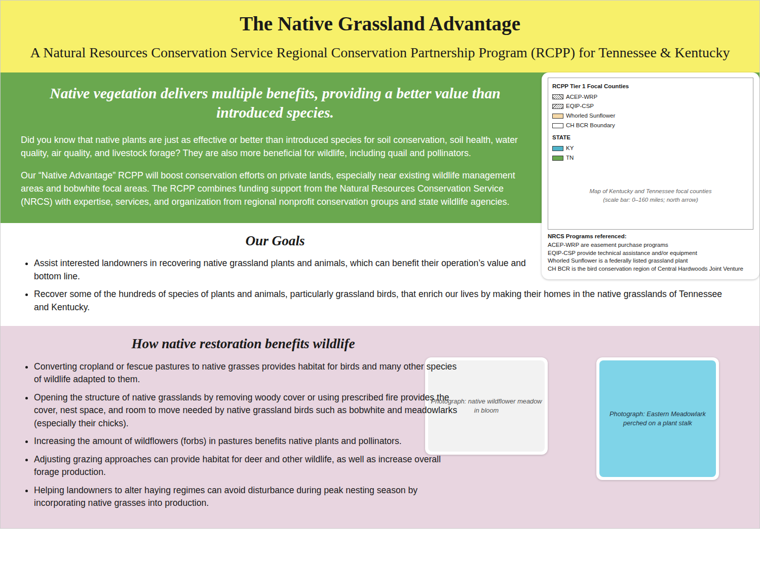The Native Grassland Advantage
A Natural Resources Conservation Service Regional Conservation Partnership Program (RCPP) for Tennessee & Kentucky
RCPP Tier 1 Focal Counties
ACEP-WRP
EQIP-CSP
Whorled Sunflower
CH BCR Boundary
STATE
KY
TN
Map of Kentucky and Tennessee focal counties
(scale bar: 0–160 miles; north arrow)
NRCS Programs referenced: ACEP-WRP are easement purchase programs
EQIP-CSP provide technical assistance and/or equipment
Whorled Sunflower is a federally listed grassland plant
CH BCR is the bird conservation region of Central Hardwoods Joint Venture
Native vegetation delivers multiple benefits, providing a better value than introduced species.
Did you know that native plants are just as effective or better than introduced species for soil conservation, soil health, water quality, air quality, and livestock forage? They are also more beneficial for wildlife, including quail and pollinators.
Our “Native Advantage” RCPP will boost conservation efforts on private lands, especially near existing wildlife management areas and bobwhite focal areas. The RCPP combines funding support from the Natural Resources Conservation Service (NRCS) with expertise, services, and organization from regional nonprofit conservation groups and state wildlife agencies.
Our Goals
Assist interested landowners in recovering native grassland plants and animals, which can benefit their operation’s value and bottom line.
Recover some of the hundreds of species of plants and animals, particularly grassland birds, that enrich our lives by making their homes in the native grasslands of Tennessee and Kentucky.
Photograph: native wildflower meadow in bloom
Photograph: Eastern Meadowlark perched on a plant stalk
How native restoration benefits wildlife
Converting cropland or fescue pastures to native grasses provides habitat for birds and many other species of wildlife adapted to them.
Opening the structure of native grasslands by removing woody cover or using prescribed fire provides the cover, nest space, and room to move needed by native grassland birds such as bobwhite and meadowlarks (especially their chicks).
Increasing the amount of wildflowers (forbs) in pastures benefits native plants and pollinators.
Adjusting grazing approaches can provide habitat for deer and other wildlife, as well as increase overall forage production.
Helping landowners to alter haying regimes can avoid disturbance during peak nesting season by incorporating native grasses into production.